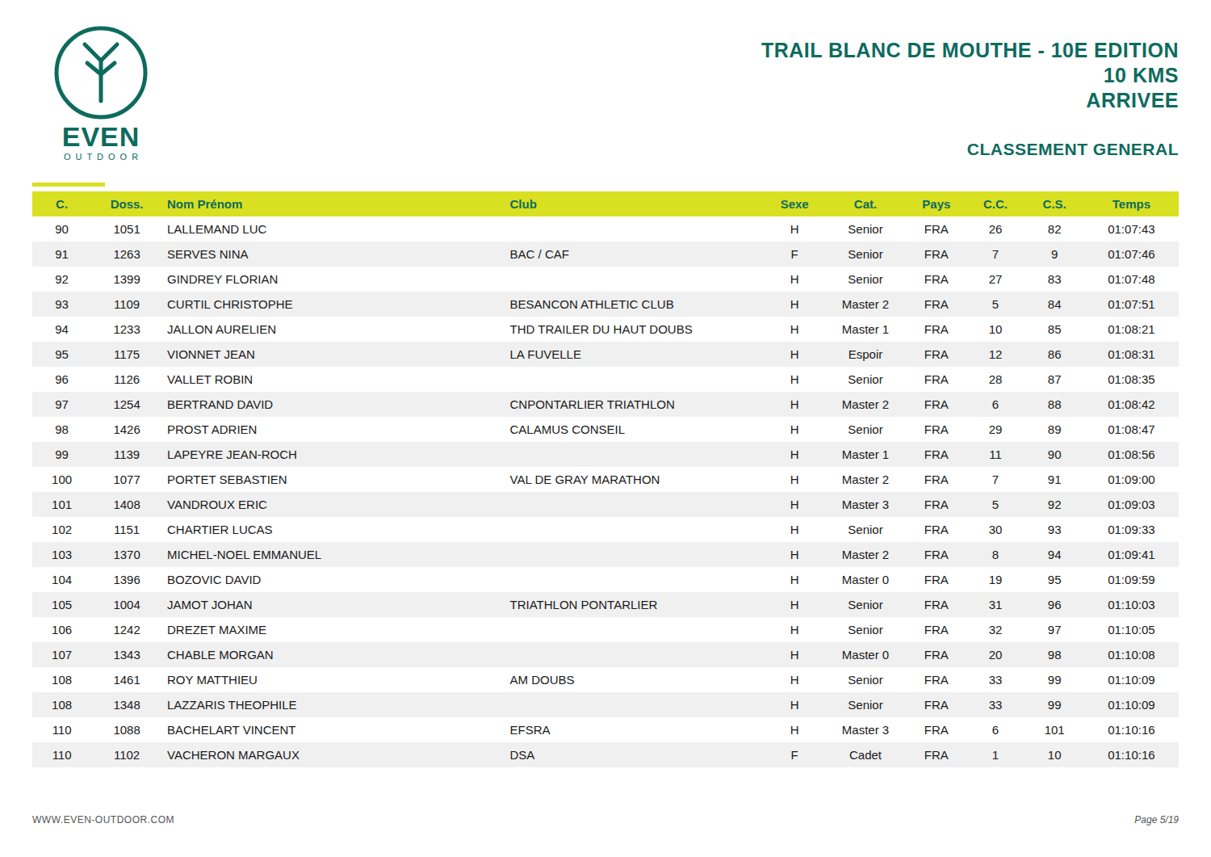EVEN
OUTDOOR
TRAIL BLANC DE MOUTHE - 10E EDITION
10 KMS
ARRIVEE
CLASSEMENT GENERAL
| C. | Doss. | Nom Prénom | Club | Sexe | Cat. | Pays | C.C. | C.S. | Temps |
| --- | --- | --- | --- | --- | --- | --- | --- | --- | --- |
| 90 | 1051 | LALLEMAND LUC | | H | Senior | FRA | 26 | 82 | 01:07:43 |
| 91 | 1263 | SERVES NINA | BAC / CAF | F | Senior | FRA | 7 | 9 | 01:07:46 |
| 92 | 1399 | GINDREY FLORIAN | | H | Senior | FRA | 27 | 83 | 01:07:48 |
| 93 | 1109 | CURTIL CHRISTOPHE | BESANCON ATHLETIC CLUB | H | Master 2 | FRA | 5 | 84 | 01:07:51 |
| 94 | 1233 | JALLON AURELIEN | THD TRAILER DU HAUT DOUBS | H | Master 1 | FRA | 10 | 85 | 01:08:21 |
| 95 | 1175 | VIONNET JEAN | LA FUVELLE | H | Espoir | FRA | 12 | 86 | 01:08:31 |
| 96 | 1126 | VALLET ROBIN | | H | Senior | FRA | 28 | 87 | 01:08:35 |
| 97 | 1254 | BERTRAND DAVID | CNPONTARLIER TRIATHLON | H | Master 2 | FRA | 6 | 88 | 01:08:42 |
| 98 | 1426 | PROST ADRIEN | CALAMUS CONSEIL | H | Senior | FRA | 29 | 89 | 01:08:47 |
| 99 | 1139 | LAPEYRE JEAN-ROCH | | H | Master 1 | FRA | 11 | 90 | 01:08:56 |
| 100 | 1077 | PORTET SEBASTIEN | VAL DE GRAY MARATHON | H | Master 2 | FRA | 7 | 91 | 01:09:00 |
| 101 | 1408 | VANDROUX ERIC | | H | Master 3 | FRA | 5 | 92 | 01:09:03 |
| 102 | 1151 | CHARTIER LUCAS | | H | Senior | FRA | 30 | 93 | 01:09:33 |
| 103 | 1370 | MICHEL-NOEL EMMANUEL | | H | Master 2 | FRA | 8 | 94 | 01:09:41 |
| 104 | 1396 | BOZOVIC DAVID | | H | Master 0 | FRA | 19 | 95 | 01:09:59 |
| 105 | 1004 | JAMOT JOHAN | TRIATHLON PONTARLIER | H | Senior | FRA | 31 | 96 | 01:10:03 |
| 106 | 1242 | DREZET MAXIME | | H | Senior | FRA | 32 | 97 | 01:10:05 |
| 107 | 1343 | CHABLE MORGAN | | H | Master 0 | FRA | 20 | 98 | 01:10:08 |
| 108 | 1461 | ROY MATTHIEU | AM DOUBS | H | Senior | FRA | 33 | 99 | 01:10:09 |
| 108 | 1348 | LAZZARIS THEOPHILE | | H | Senior | FRA | 33 | 99 | 01:10:09 |
| 110 | 1088 | BACHELART VINCENT | EFSRA | H | Master 3 | FRA | 6 | 101 | 01:10:16 |
| 110 | 1102 | VACHERON MARGAUX | DSA | F | Cadet | FRA | 1 | 10 | 01:10:16 |
WWW.EVEN-OUTDOOR.COM
Page 5/19